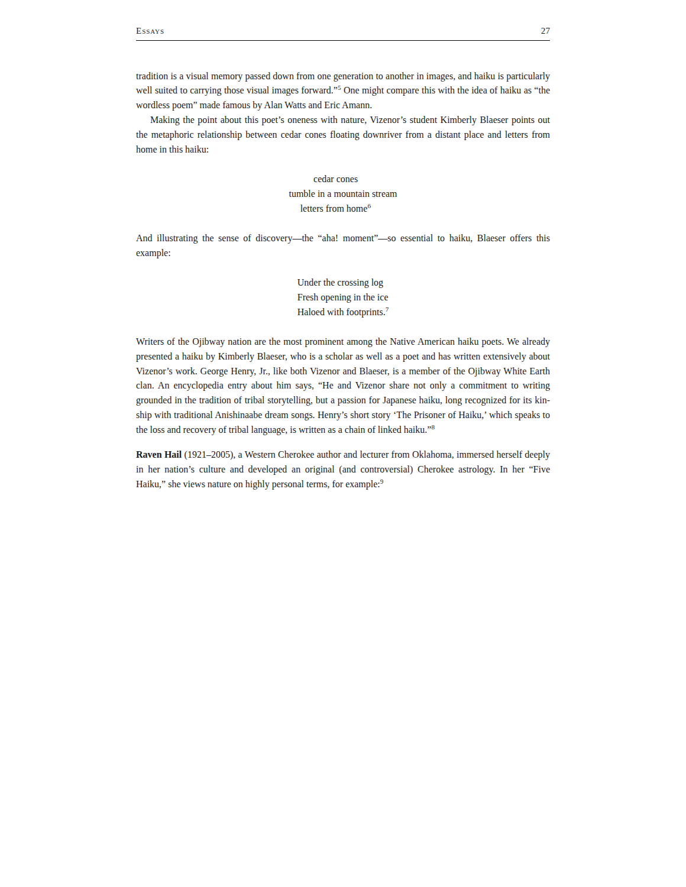Essays 27
tradition is a visual memory passed down from one generation to another in images, and haiku is particularly well suited to carrying those visual images forward.”5 One might compare this with the idea of haiku as “the wordless poem” made famous by Alan Watts and Eric Amann.
Making the point about this poet’s oneness with nature, Vizenor’s student Kimberly Blaeser points out the metaphoric relationship between cedar cones floating downriver from a distant place and letters from home in this haiku:
cedar cones tumble in a mountain stream letters from home6
And illustrating the sense of discovery—the “aha! moment”—so essential to haiku, Blaeser offers this example:
Under the crossing log Fresh opening in the ice Haloed with footprints.7
Writers of the Ojibway nation are the most prominent among the Native American haiku poets. We already presented a haiku by Kimberly Blaeser, who is a scholar as well as a poet and has written extensively about Vizenor’s work. George Henry, Jr., like both Vizenor and Blaeser, is a member of the Ojibway White Earth clan. An encyclopedia entry about him says, “He and Vizenor share not only a commitment to writing grounded in the tradition of tribal storytelling, but a passion for Japanese haiku, long recognized for its kinship with traditional Anishinaabe dream songs. Henry’s short story ‘The Prisoner of Haiku,’ which speaks to the loss and recovery of tribal language, is written as a chain of linked haiku.”8
Raven Hail (1921–2005), a Western Cherokee author and lecturer from Oklahoma, immersed herself deeply in her nation’s culture and developed an original (and controversial) Cherokee astrology. In her “Five Haiku,” she views nature on highly personal terms, for example:9